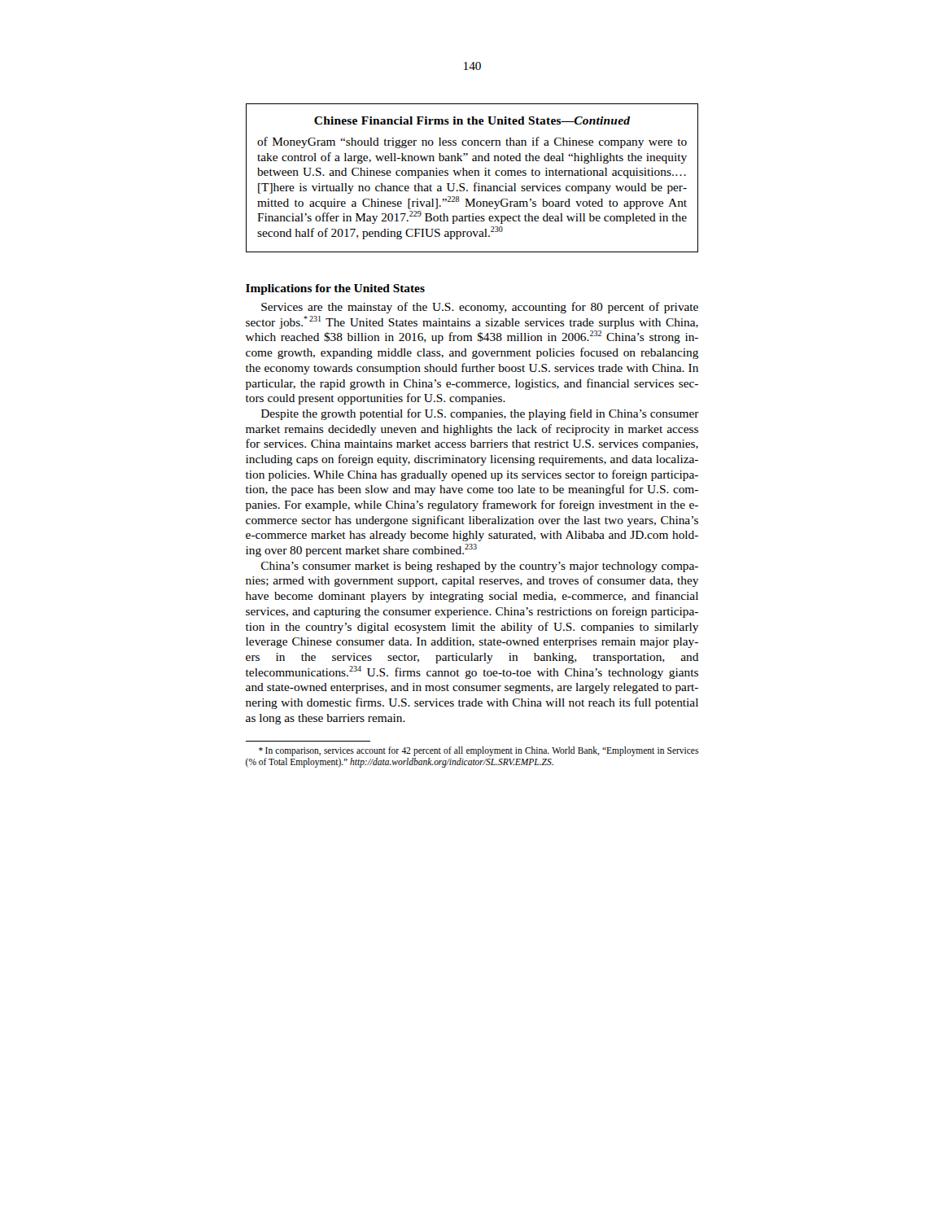140
Chinese Financial Firms in the United States—Continued
of MoneyGram “should trigger no less concern than if a Chinese company were to take control of a large, well-known bank” and noted the deal “highlights the inequity between U.S. and Chinese companies when it comes to international acquisitions.… [T]here is virtually no chance that a U.S. financial services company would be permitted to acquire a Chinese [rival].”228 MoneyGram’s board voted to approve Ant Financial’s offer in May 2017.229 Both parties expect the deal will be completed in the second half of 2017, pending CFIUS approval.230
Implications for the United States
Services are the mainstay of the U.S. economy, accounting for 80 percent of private sector jobs.* 231 The United States maintains a sizable services trade surplus with China, which reached $38 billion in 2016, up from $438 million in 2006.232 China’s strong income growth, expanding middle class, and government policies focused on rebalancing the economy towards consumption should further boost U.S. services trade with China. In particular, the rapid growth in China’s e-commerce, logistics, and financial services sectors could present opportunities for U.S. companies.
Despite the growth potential for U.S. companies, the playing field in China’s consumer market remains decidedly uneven and highlights the lack of reciprocity in market access for services. China maintains market access barriers that restrict U.S. services companies, including caps on foreign equity, discriminatory licensing requirements, and data localization policies. While China has gradually opened up its services sector to foreign participation, the pace has been slow and may have come too late to be meaningful for U.S. companies. For example, while China’s regulatory framework for foreign investment in the e-commerce sector has undergone significant liberalization over the last two years, China’s e-commerce market has already become highly saturated, with Alibaba and JD.com holding over 80 percent market share combined.233
China’s consumer market is being reshaped by the country’s major technology companies; armed with government support, capital reserves, and troves of consumer data, they have become dominant players by integrating social media, e-commerce, and financial services, and capturing the consumer experience. China’s restrictions on foreign participation in the country’s digital ecosystem limit the ability of U.S. companies to similarly leverage Chinese consumer data. In addition, state-owned enterprises remain major players in the services sector, particularly in banking, transportation, and telecommunications.234 U.S. firms cannot go toe-to-toe with China’s technology giants and state-owned enterprises, and in most consumer segments, are largely relegated to partnering with domestic firms. U.S. services trade with China will not reach its full potential as long as these barriers remain.
* In comparison, services account for 42 percent of all employment in China. World Bank, “Employment in Services (% of Total Employment).” http://data.worldbank.org/indicator/SL.SRV.EMPL.ZS.